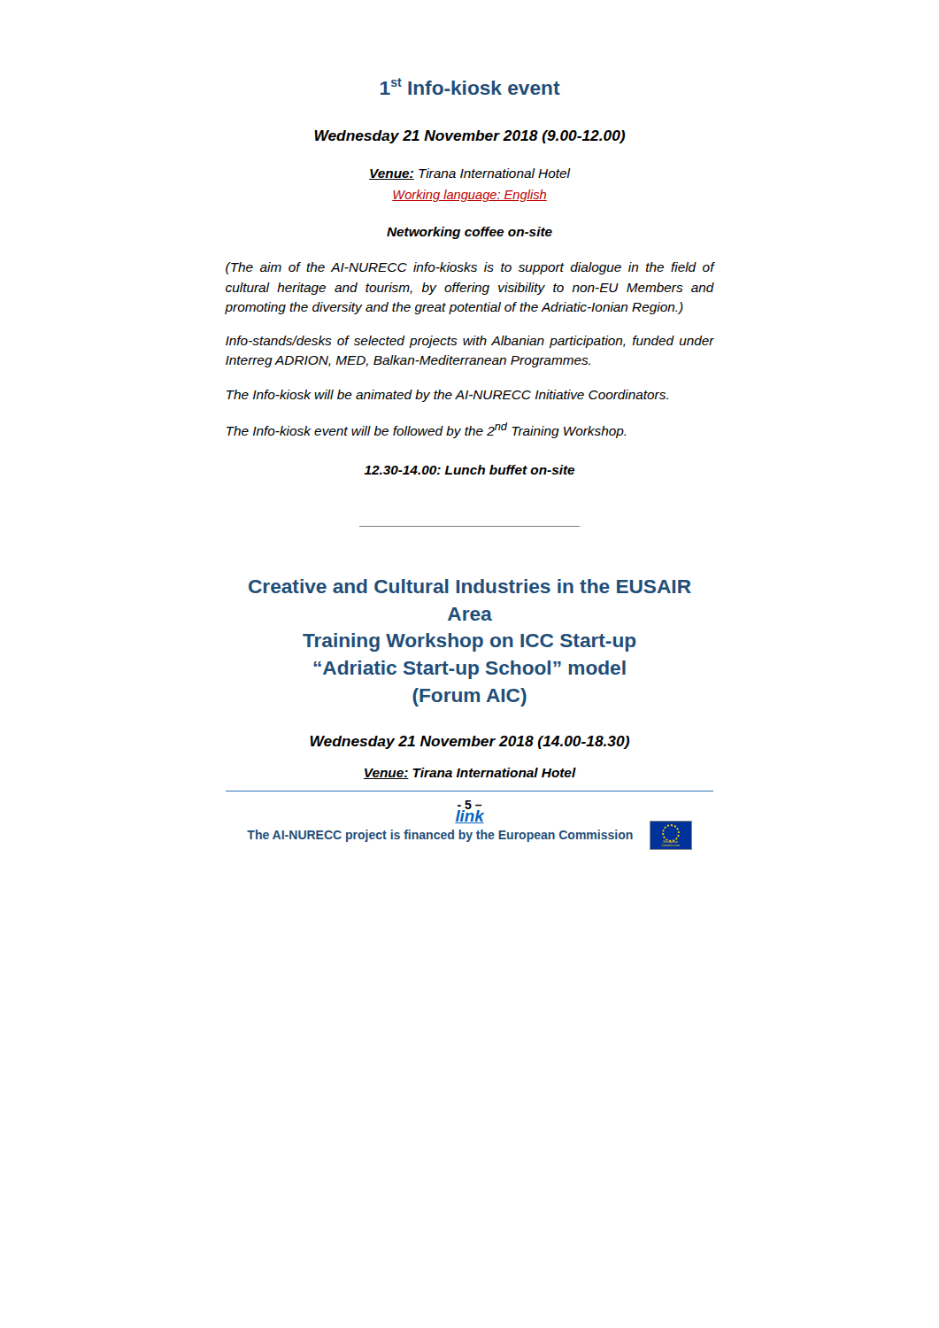1st Info-kiosk event
Wednesday 21 November 2018 (9.00-12.00)
Venue: Tirana International Hotel
Working language: English
Networking coffee on-site
(The aim of the AI-NURECC info-kiosks is to support dialogue in the field of cultural heritage and tourism, by offering visibility to non-EU Members and promoting the diversity and the great potential of the Adriatic-Ionian Region.)
Info-stands/desks of selected projects with Albanian participation, funded under Interreg ADRION, MED, Balkan-Mediterranean Programmes.
The Info-kiosk will be animated by the AI-NURECC Initiative Coordinators.
The Info-kiosk event will be followed by the 2nd Training Workshop.
12.30-14.00: Lunch buffet on-site
Creative and Cultural Industries in the EUSAIR Area
Training Workshop on ICC Start-up
“Adriatic Start-up School” model
(Forum AIC)
Wednesday 21 November 2018 (14.00-18.30)
Venue: Tirana International Hotel
link
- 5 –
The AI-NURECC project is financed by the European Commission
European
Commission